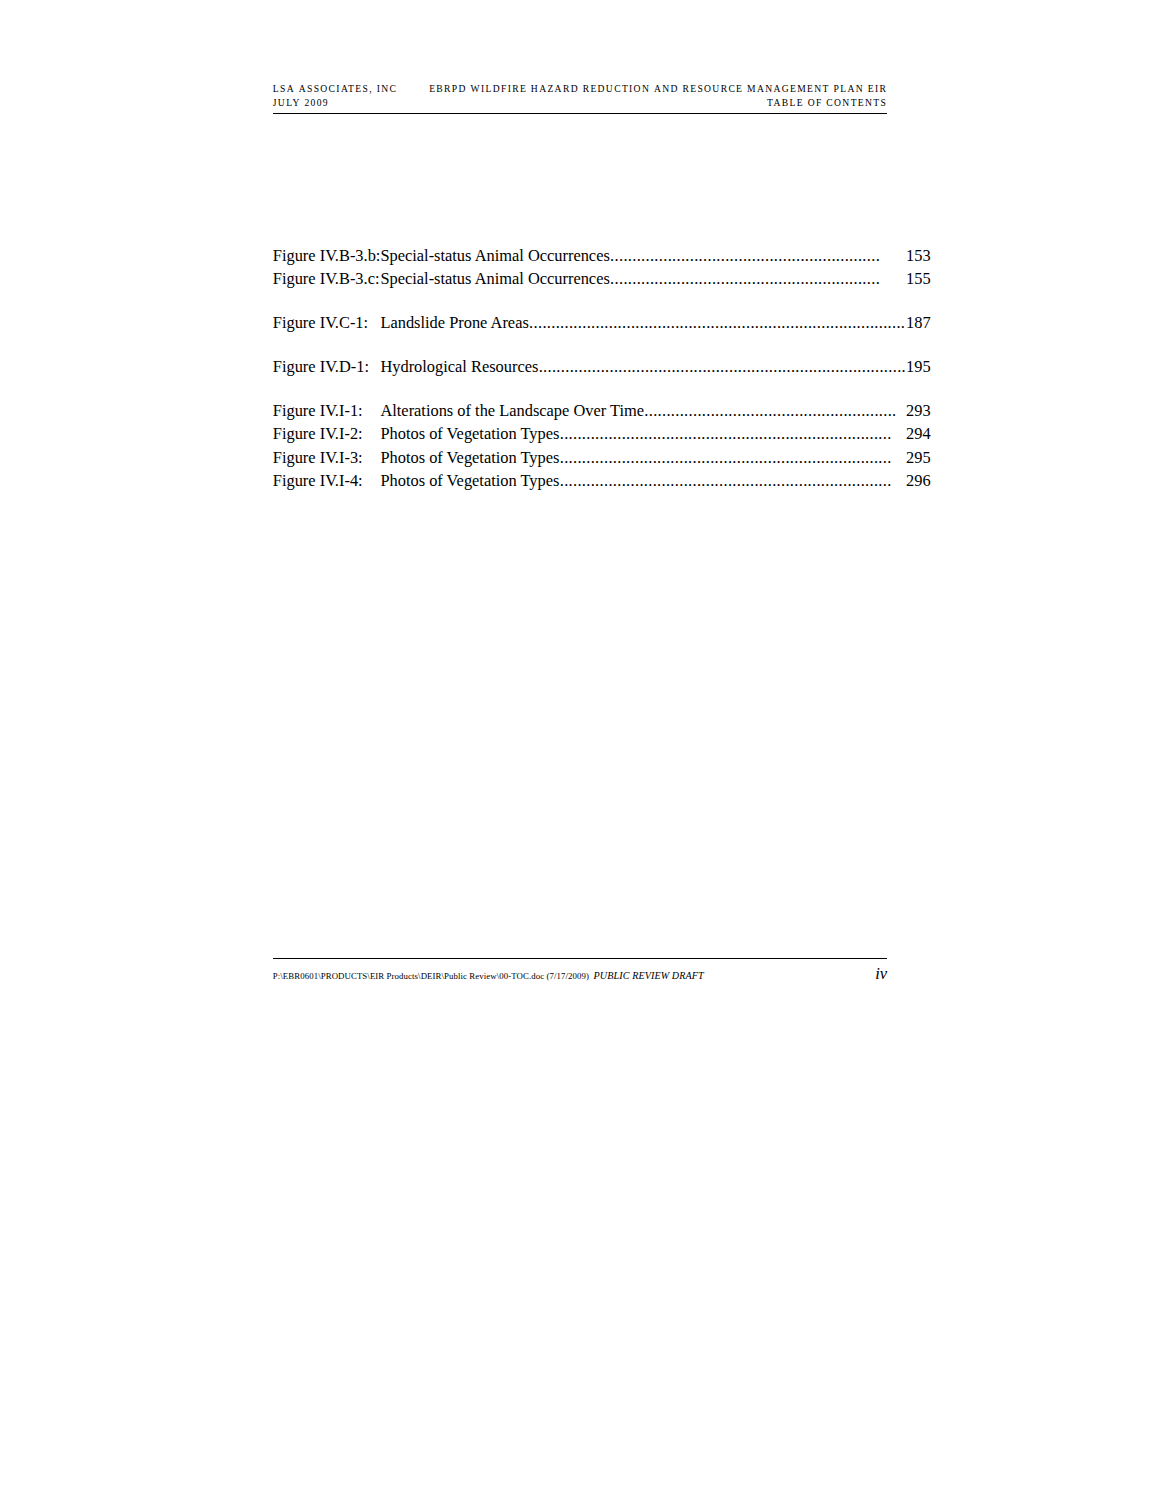LSA ASSOCIATES, INC
JULY 2009
EBRPD WILDFIRE HAZARD REDUCTION AND RESOURCE MANAGEMENT PLAN EIR
TABLE OF CONTENTS
| Figure IV.B-3.b: | Special-status Animal Occurrences ............................................................. | 153 |
| Figure IV.B-3.c: | Special-status Animal Occurrences ............................................................. | 155 |
| Figure IV.C-1: | Landslide Prone Areas ..................................................................................... | 187 |
| Figure IV.D-1: | Hydrological Resources ................................................................................... | 195 |
| Figure IV.I-1: | Alterations of the Landscape Over Time ......................................................... | 293 |
| Figure IV.I-2: | Photos of Vegetation Types ........................................................................... | 294 |
| Figure IV.I-3: | Photos of Vegetation Types ........................................................................... | 295 |
| Figure IV.I-4: | Photos of Vegetation Types ........................................................................... | 296 |
P:\EBR0601\PRODUCTS\EIR Products\DEIR\Public Review\00-TOC.doc (7/17/2009) PUBLIC REVIEW DRAFT
iv